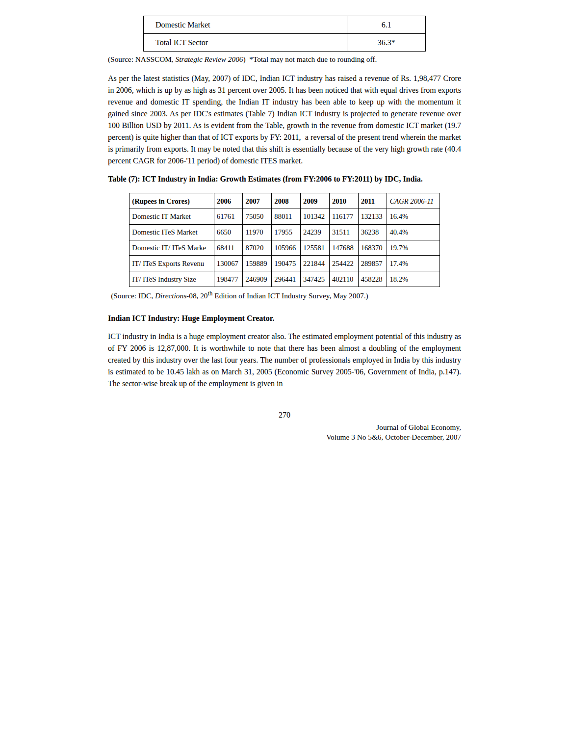| Domestic Market | 6.1 |
| Total ICT Sector | 36.3* |
(Source: NASSCOM, Strategic Review 2006) *Total may not match due to rounding off.
As per the latest statistics (May, 2007) of IDC, Indian ICT industry has raised a revenue of Rs. 1,98,477 Crore in 2006, which is up by as high as 31 percent over 2005. It has been noticed that with equal drives from exports revenue and domestic IT spending, the Indian IT industry has been able to keep up with the momentum it gained since 2003. As per IDC's estimates (Table 7) Indian ICT industry is projected to generate revenue over 100 Billion USD by 2011. As is evident from the Table, growth in the revenue from domestic ICT market (19.7 percent) is quite higher than that of ICT exports by FY: 2011, a reversal of the present trend wherein the market is primarily from exports. It may be noted that this shift is essentially because of the very high growth rate (40.4 percent CAGR for 2006-'11 period) of domestic ITES market.
Table (7): ICT Industry in India: Growth Estimates (from FY:2006 to FY:2011) by IDC, India.
| (Rupees in Crores) | 2006 | 2007 | 2008 | 2009 | 2010 | 2011 | CAGR 2006-11 |
| --- | --- | --- | --- | --- | --- | --- | --- |
| Domestic IT Market | 61761 | 75050 | 88011 | 101342 | 116177 | 132133 | 16.4% |
| Domestic ITeS Market | 6650 | 11970 | 17955 | 24239 | 31511 | 36238 | 40.4% |
| Domestic IT/ ITeS Marke | 68411 | 87020 | 105966 | 125581 | 147688 | 168370 | 19.7% |
| IT/ ITeS Exports Revenu | 130067 | 159889 | 190475 | 221844 | 254422 | 289857 | 17.4% |
| IT/ ITeS Industry Size | 198477 | 246909 | 296441 | 347425 | 402110 | 458228 | 18.2% |
(Source: IDC, Directions-08, 20th Edition of Indian ICT Industry Survey, May 2007.)
Indian ICT Industry: Huge Employment Creator.
ICT industry in India is a huge employment creator also. The estimated employment potential of this industry as of FY 2006 is 12,87,000. It is worthwhile to note that there has been almost a doubling of the employment created by this industry over the last four years. The number of professionals employed in India by this industry is estimated to be 10.45 lakh as on March 31, 2005 (Economic Survey 2005-'06, Government of India, p.147). The sector-wise break up of the employment is given in
270
Journal of Global Economy,
Volume 3 No 5&6, October-December, 2007